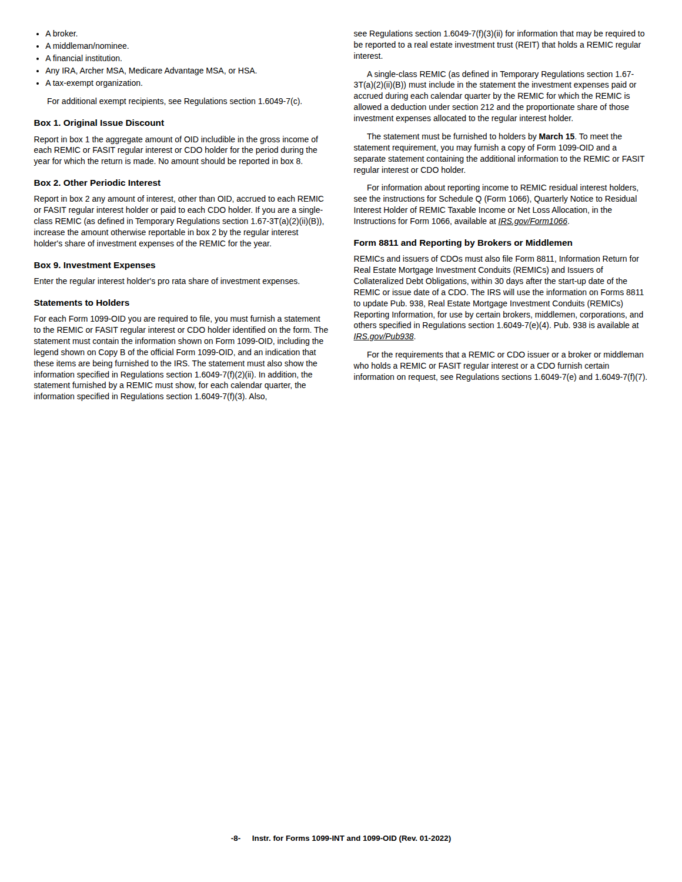A broker.
A middleman/nominee.
A financial institution.
Any IRA, Archer MSA, Medicare Advantage MSA, or HSA.
A tax-exempt organization.
For additional exempt recipients, see Regulations section 1.6049-7(c).
Box 1. Original Issue Discount
Report in box 1 the aggregate amount of OID includible in the gross income of each REMIC or FASIT regular interest or CDO holder for the period during the year for which the return is made. No amount should be reported in box 8.
Box 2. Other Periodic Interest
Report in box 2 any amount of interest, other than OID, accrued to each REMIC or FASIT regular interest holder or paid to each CDO holder. If you are a single-class REMIC (as defined in Temporary Regulations section 1.67-3T(a)(2)(ii)(B)), increase the amount otherwise reportable in box 2 by the regular interest holder's share of investment expenses of the REMIC for the year.
Box 9. Investment Expenses
Enter the regular interest holder's pro rata share of investment expenses.
Statements to Holders
For each Form 1099-OID you are required to file, you must furnish a statement to the REMIC or FASIT regular interest or CDO holder identified on the form. The statement must contain the information shown on Form 1099-OID, including the legend shown on Copy B of the official Form 1099-OID, and an indication that these items are being furnished to the IRS. The statement must also show the information specified in Regulations section 1.6049-7(f)(2)(ii). In addition, the statement furnished by a REMIC must show, for each calendar quarter, the information specified in Regulations section 1.6049-7(f)(3). Also,
see Regulations section 1.6049-7(f)(3)(ii) for information that may be required to be reported to a real estate investment trust (REIT) that holds a REMIC regular interest.
A single-class REMIC (as defined in Temporary Regulations section 1.67-3T(a)(2)(ii)(B)) must include in the statement the investment expenses paid or accrued during each calendar quarter by the REMIC for which the REMIC is allowed a deduction under section 212 and the proportionate share of those investment expenses allocated to the regular interest holder.
The statement must be furnished to holders by March 15. To meet the statement requirement, you may furnish a copy of Form 1099-OID and a separate statement containing the additional information to the REMIC or FASIT regular interest or CDO holder.
For information about reporting income to REMIC residual interest holders, see the instructions for Schedule Q (Form 1066), Quarterly Notice to Residual Interest Holder of REMIC Taxable Income or Net Loss Allocation, in the Instructions for Form 1066, available at IRS.gov/Form1066.
Form 8811 and Reporting by Brokers or Middlemen
REMICs and issuers of CDOs must also file Form 8811, Information Return for Real Estate Mortgage Investment Conduits (REMICs) and Issuers of Collateralized Debt Obligations, within 30 days after the start-up date of the REMIC or issue date of a CDO. The IRS will use the information on Forms 8811 to update Pub. 938, Real Estate Mortgage Investment Conduits (REMICs) Reporting Information, for use by certain brokers, middlemen, corporations, and others specified in Regulations section 1.6049-7(e)(4). Pub. 938 is available at IRS.gov/Pub938.
For the requirements that a REMIC or CDO issuer or a broker or middleman who holds a REMIC or FASIT regular interest or a CDO furnish certain information on request, see Regulations sections 1.6049-7(e) and 1.6049-7(f)(7).
-8- Instr. for Forms 1099-INT and 1099-OID (Rev. 01-2022)